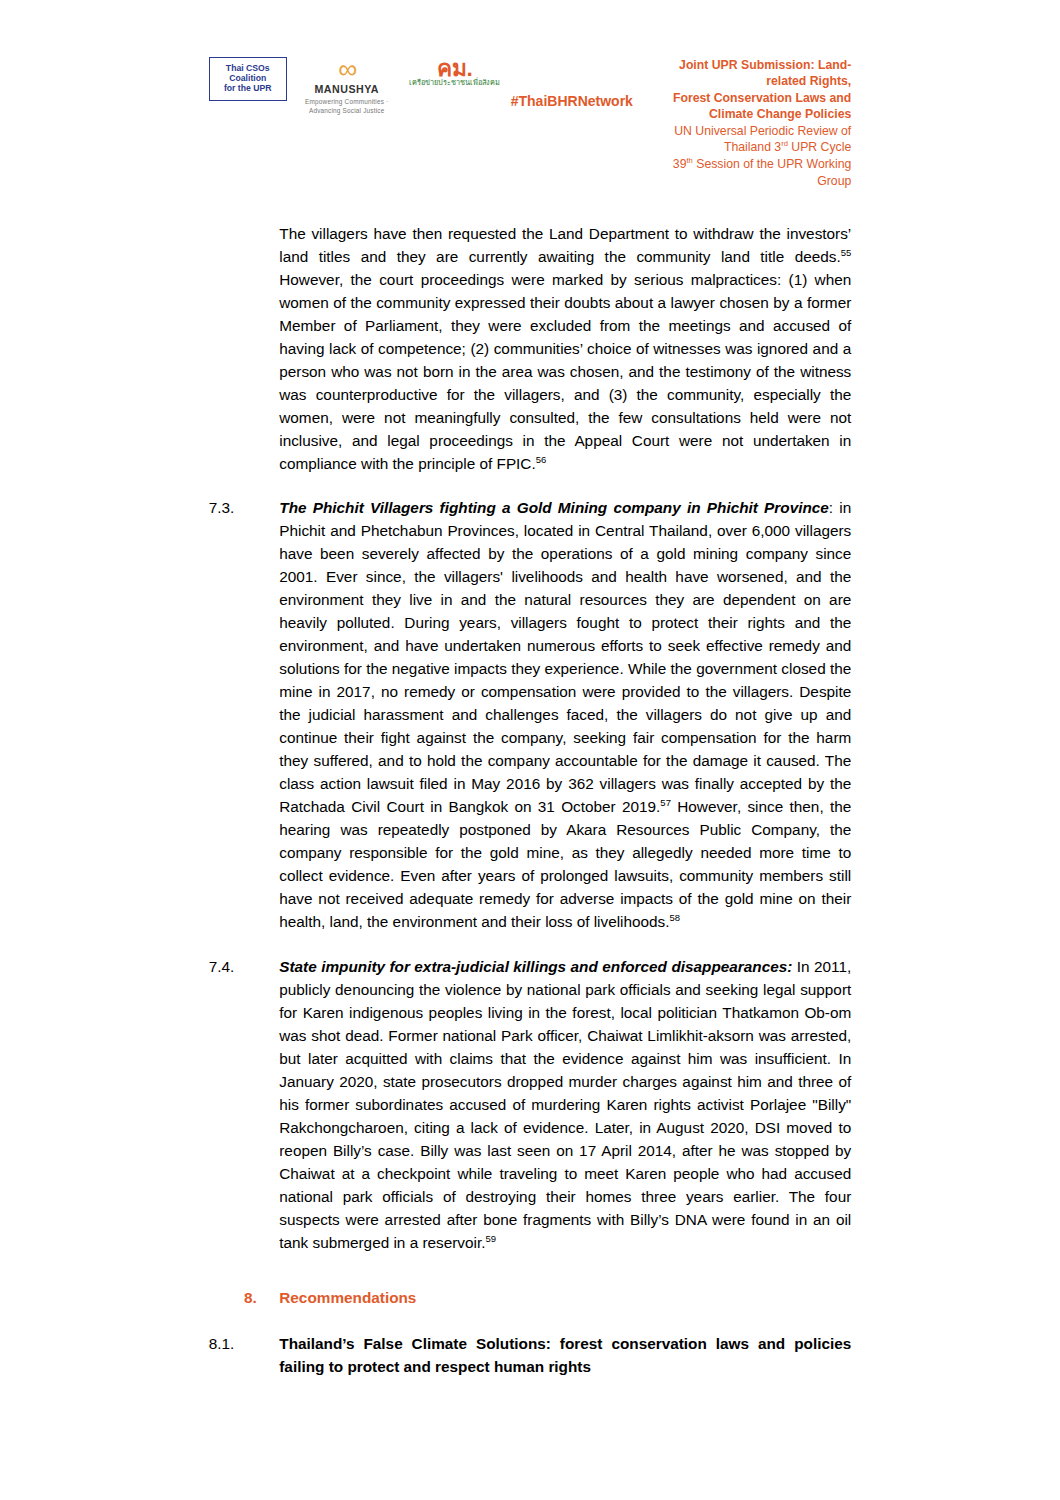Thai CSOs Coalition
for the UPR
∞
MANUSHYA
Empowering Communities · Advancing Social Justice
คม.
เครือข่ายประชาชนเพื่อสังคม
#ThaiBHRNetwork
Joint UPR Submission: Land-related Rights,
Forest Conservation Laws and Climate Change Policies
UN Universal Periodic Review of Thailand 3rd UPR Cycle
39th Session of the UPR Working Group
The villagers have then requested the Land Department to withdraw the investors’ land titles and they are currently awaiting the community land title deeds.55 However, the court proceedings were marked by serious malpractices: (1) when women of the community expressed their doubts about a lawyer chosen by a former Member of Parliament, they were excluded from the meetings and accused of having lack of competence; (2) communities’ choice of witnesses was ignored and a person who was not born in the area was chosen, and the testimony of the witness was counterproductive for the villagers, and (3) the community, especially the women, were not meaningfully consulted, the few consultations held were not inclusive, and legal proceedings in the Appeal Court were not undertaken in compliance with the principle of FPIC.56
7.3.
The Phichit Villagers fighting a Gold Mining company in Phichit Province: in Phichit and Phetchabun Provinces, located in Central Thailand, over 6,000 villagers have been severely affected by the operations of a gold mining company since 2001. Ever since, the villagers' livelihoods and health have worsened, and the environment they live in and the natural resources they are dependent on are heavily polluted. During years, villagers fought to protect their rights and the environment, and have undertaken numerous efforts to seek effective remedy and solutions for the negative impacts they experience. While the government closed the mine in 2017, no remedy or compensation were provided to the villagers. Despite the judicial harassment and challenges faced, the villagers do not give up and continue their fight against the company, seeking fair compensation for the harm they suffered, and to hold the company accountable for the damage it caused. The class action lawsuit filed in May 2016 by 362 villagers was finally accepted by the Ratchada Civil Court in Bangkok on 31 October 2019.57 However, since then, the hearing was repeatedly postponed by Akara Resources Public Company, the company responsible for the gold mine, as they allegedly needed more time to collect evidence. Even after years of prolonged lawsuits, community members still have not received adequate remedy for adverse impacts of the gold mine on their health, land, the environment and their loss of livelihoods.58
7.4.
State impunity for extra-judicial killings and enforced disappearances: In 2011, publicly denouncing the violence by national park officials and seeking legal support for Karen indigenous peoples living in the forest, local politician Thatkamon Ob-om was shot dead. Former national Park officer, Chaiwat Limlikhit-aksorn was arrested, but later acquitted with claims that the evidence against him was insufficient. In January 2020, state prosecutors dropped murder charges against him and three of his former subordinates accused of murdering Karen rights activist Porlajee "Billy" Rakchongcharoen, citing a lack of evidence. Later, in August 2020, DSI moved to reopen Billy’s case. Billy was last seen on 17 April 2014, after he was stopped by Chaiwat at a checkpoint while traveling to meet Karen people who had accused national park officials of destroying their homes three years earlier. The four suspects were arrested after bone fragments with Billy’s DNA were found in an oil tank submerged in a reservoir.59
8. Recommendations
8.1.
Thailand’s False Climate Solutions: forest conservation laws and policies failing to protect and respect human rights